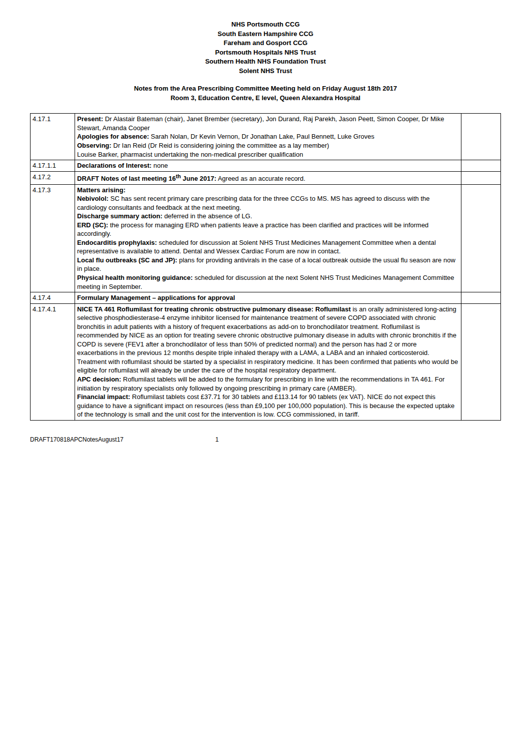NHS Portsmouth CCG
South Eastern Hampshire CCG
Fareham and Gosport CCG
Portsmouth Hospitals NHS Trust
Southern Health NHS Foundation Trust
Solent NHS Trust
Notes from the Area Prescribing Committee Meeting held on Friday August 18th 2017
Room 3, Education Centre, E level, Queen Alexandra Hospital
| 4.17.1 | Present: Dr Alastair Bateman (chair), Janet Brember (secretary), Jon Durand, Raj Parekh, Jason Peett, Simon Cooper, Dr Mike Stewart, Amanda Cooper Apologies for absence: Sarah Nolan, Dr Kevin Vernon, Dr Jonathan Lake, Paul Bennett, Luke Groves Observing: Dr Ian Reid (Dr Reid is considering joining the committee as a lay member) Louise Barker, pharmacist undertaking the non-medical prescriber qualification | |
| 4.17.1.1 | Declarations of Interest: none | |
| 4.17.2 | DRAFT Notes of last meeting 16 th June 2017: Agreed as an accurate record. | |
| 4.17.3 | Matters arising: Nebivolol: SC has sent recent primary care prescribing data for the three CCGs to MS. MS has agreed to discuss with the cardiology consultants and feedback at the next meeting. Discharge summary action: deferred in the absence of LG. ERD (SC): the process for managing ERD when patients leave a practice has been clarified and practices will be informed accordingly. Endocarditis prophylaxis: scheduled for discussion at Solent NHS Trust Medicines Management Committee when a dental representative is available to attend. Dental and Wessex Cardiac Forum are now in contact. Local flu outbreaks (SC and JP): plans for providing antivirals in the case of a local outbreak outside the usual flu season are now in place. Physical health monitoring guidance: scheduled for discussion at the next Solent NHS Trust Medicines Management Committee meeting in September. | |
| 4.17.4 | Formulary Management – applications for approval | |
| 4.17.4.1 | NICE TA 461 Roflumilast for treating chronic obstructive pulmonary disease: Roflumilast is an orally administered long-acting selective phosphodiesterase-4 enzyme inhibitor licensed for maintenance treatment of severe COPD associated with chronic bronchitis in adult patients with a history of frequent exacerbations as add-on to bronchodilator treatment. Roflumilast is recommended by NICE as an option for treating severe chronic obstructive pulmonary disease in adults with chronic bronchitis if the COPD is severe (FEV1 after a bronchodilator of less than 50% of predicted normal) and the person has had 2 or more exacerbations in the previous 12 months despite triple inhaled therapy with a LAMA, a LABA and an inhaled corticosteroid. Treatment with roflumilast should be started by a specialist in respiratory medicine. It has been confirmed that patients who would be eligible for roflumilast will already be under the care of the hospital respiratory department. APC decision: Roflumilast tablets will be added to the formulary for prescribing in line with the recommendations in TA 461. For initiation by respiratory specialists only followed by ongoing prescribing in primary care (AMBER). Financial impact: Roflumilast tablets cost £37.71 for 30 tablets and £113.14 for 90 tablets (ex VAT). NICE do not expect this guidance to have a significant impact on resources (less than £9,100 per 100,000 population). This is because the expected uptake of the technology is small and the unit cost for the intervention is low. CCG commissioned, in tariff. | |
DRAFT170818APCNotesAugust17 1